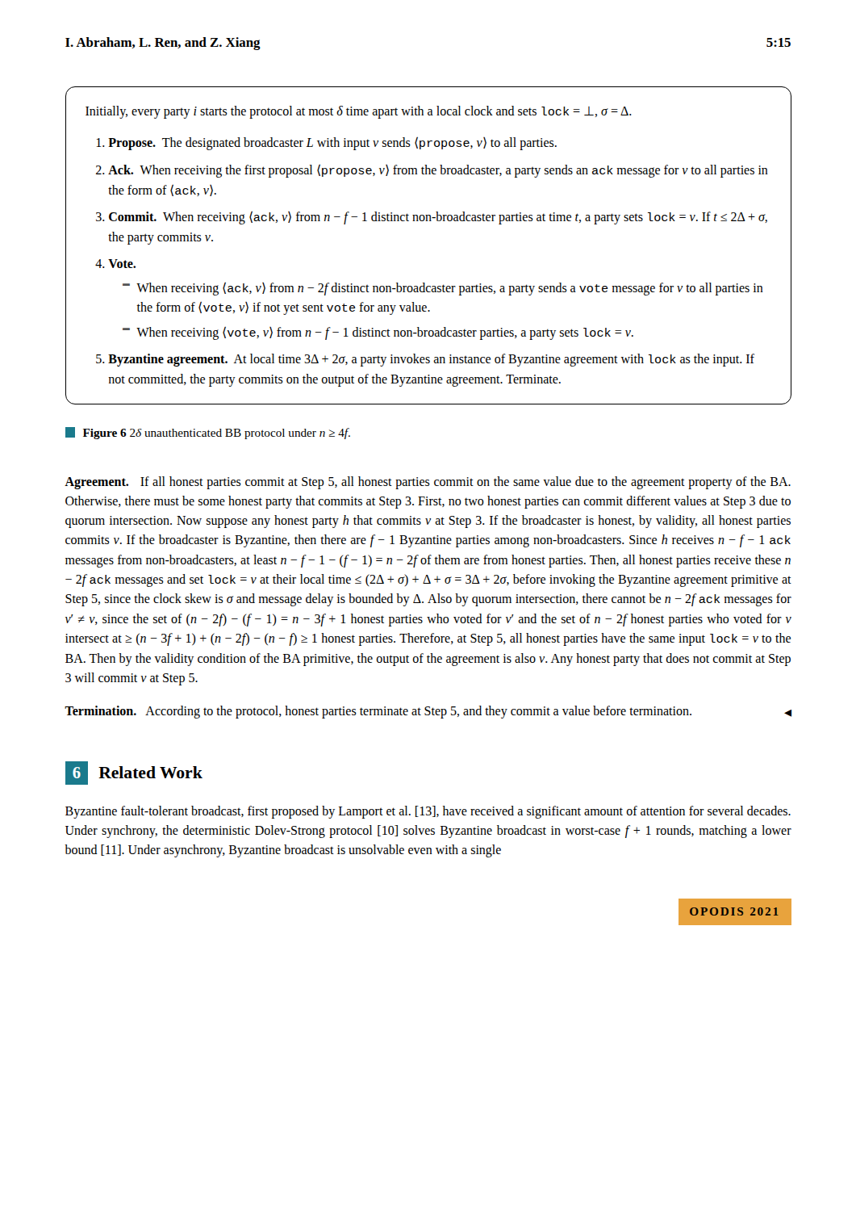I. Abraham, L. Ren, and Z. Xiang 5:15
Initially, every party i starts the protocol at most δ time apart with a local clock and sets lock = ⊥, σ = Δ.
Propose. The designated broadcaster L with input v sends ⟨propose, v⟩ to all parties.
Ack. When receiving the first proposal ⟨propose, v⟩ from the broadcaster, a party sends an ack message for v to all parties in the form of ⟨ack, v⟩.
Commit. When receiving ⟨ack, v⟩ from n − f − 1 distinct non-broadcaster parties at time t, a party sets lock = v. If t ≤ 2Δ + σ, the party commits v.
Vote.
When receiving ⟨ack, v⟩ from n − 2f distinct non-broadcaster parties, a party sends a vote message for v to all parties in the form of ⟨vote, v⟩ if not yet sent vote for any value.
When receiving ⟨vote, v⟩ from n − f − 1 distinct non-broadcaster parties, a party sets lock = v.
Byzantine agreement. At local time 3Δ + 2σ, a party invokes an instance of Byzantine agreement with lock as the input. If not committed, the party commits on the output of the Byzantine agreement. Terminate.
Figure 6 2δ unauthenticated BB protocol under n ≥ 4f.
Agreement. If all honest parties commit at Step 5, all honest parties commit on the same value due to the agreement property of the BA. Otherwise, there must be some honest party that commits at Step 3. First, no two honest parties can commit different values at Step 3 due to quorum intersection. Now suppose any honest party h that commits v at Step 3. If the broadcaster is honest, by validity, all honest parties commits v. If the broadcaster is Byzantine, then there are f − 1 Byzantine parties among non-broadcasters. Since h receives n − f − 1 ack messages from non-broadcasters, at least n − f − 1 − (f − 1) = n − 2f of them are from honest parties. Then, all honest parties receive these n − 2f ack messages and set lock = v at their local time ≤ (2Δ + σ) + Δ + σ = 3Δ + 2σ, before invoking the Byzantine agreement primitive at Step 5, since the clock skew is σ and message delay is bounded by Δ. Also by quorum intersection, there cannot be n − 2f ack messages for v′ ≠ v, since the set of (n − 2f) − (f − 1) = n − 3f + 1 honest parties who voted for v′ and the set of n − 2f honest parties who voted for v intersect at ≥ (n − 3f + 1) + (n − 2f) − (n − f) ≥ 1 honest parties. Therefore, at Step 5, all honest parties have the same input lock = v to the BA. Then by the validity condition of the BA primitive, the output of the agreement is also v. Any honest party that does not commit at Step 3 will commit v at Step 5.
Termination. According to the protocol, honest parties terminate at Step 5, and they commit a value before termination. ◂
6 Related Work
Byzantine fault-tolerant broadcast, first proposed by Lamport et al. [13], have received a significant amount of attention for several decades. Under synchrony, the deterministic Dolev-Strong protocol [10] solves Byzantine broadcast in worst-case f + 1 rounds, matching a lower bound [11]. Under asynchrony, Byzantine broadcast is unsolvable even with a single
OPODIS 2021